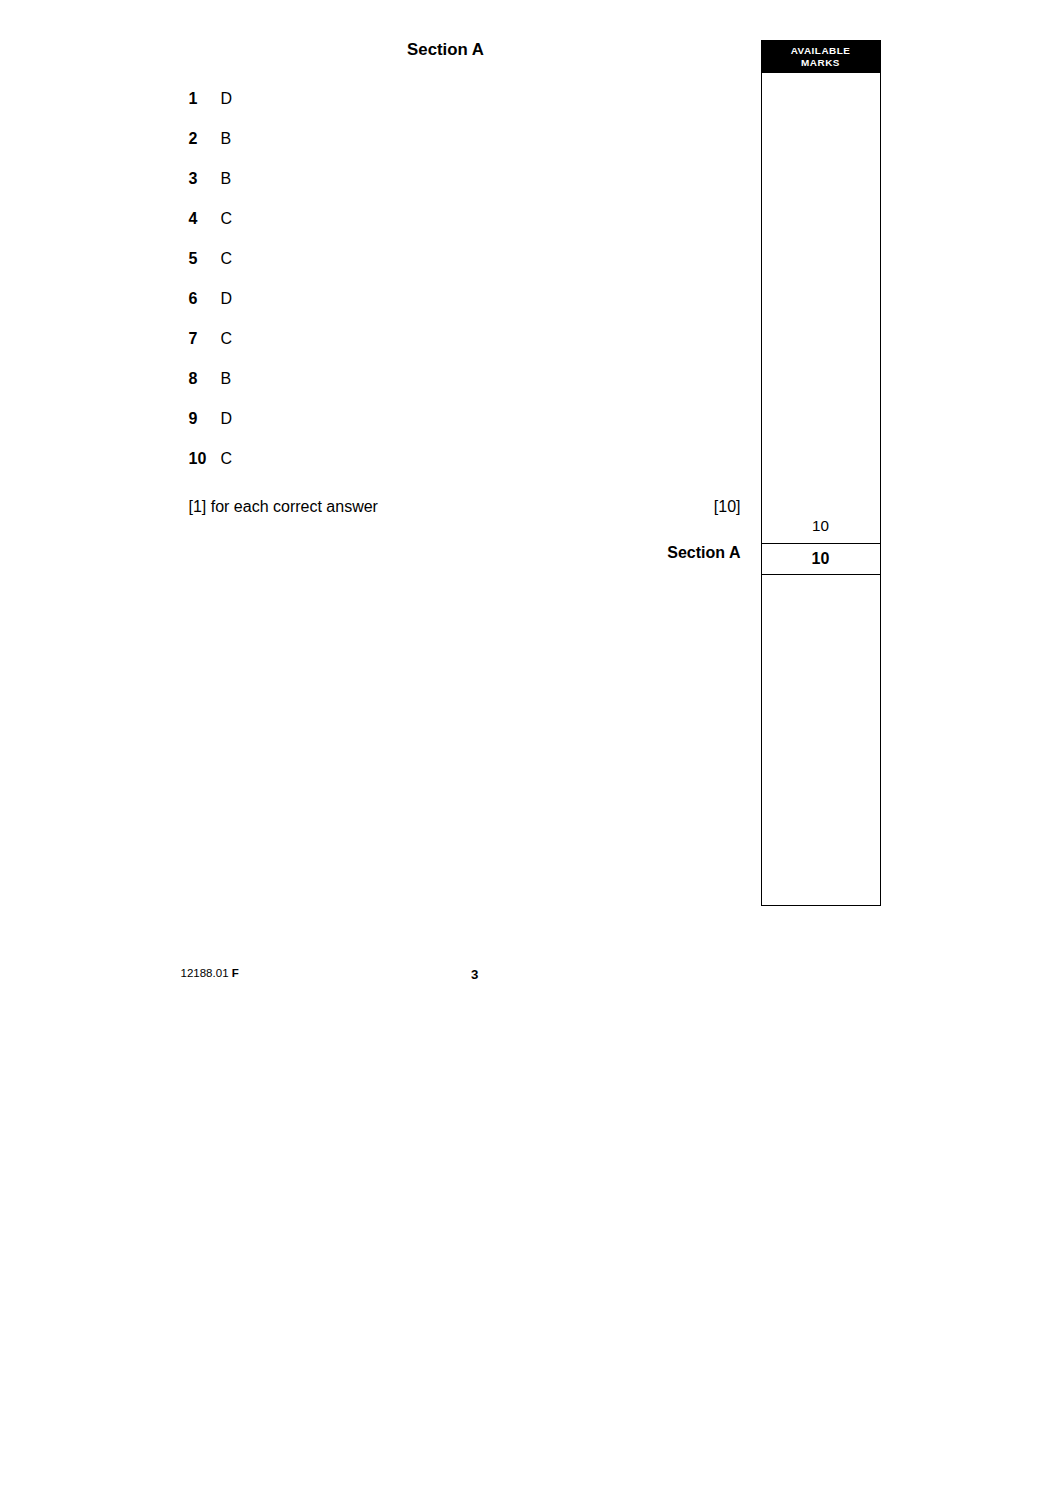AVAILABLE
MARKS
10
10
Section A
1 D
2 B
3 B
4 C
5 C
6 D
7 C
8 B
9 D
10 C
[1] for each correct answer [10]
Section A
12188.01 F
3